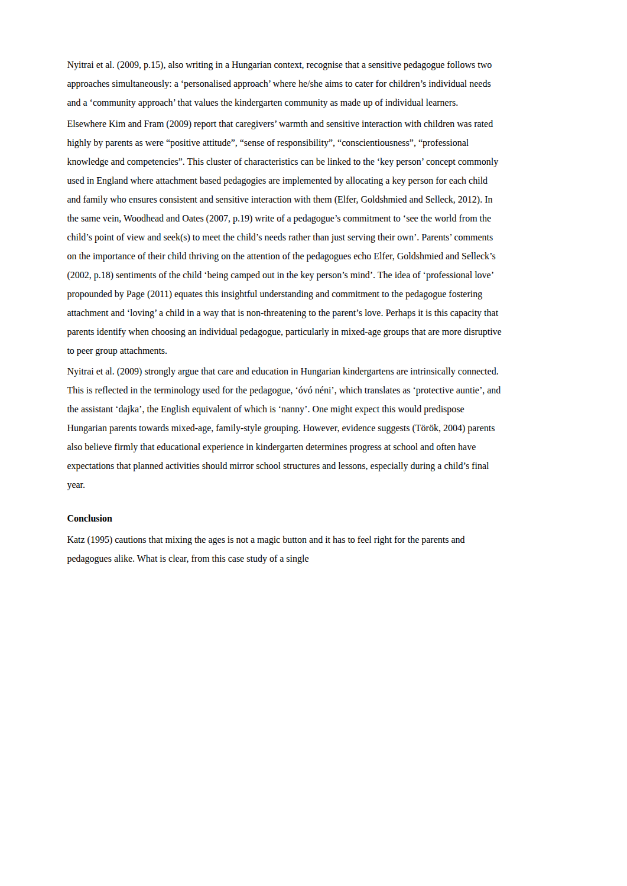Nyitrai et al. (2009, p.15), also writing in a Hungarian context, recognise that a sensitive pedagogue follows two approaches simultaneously: a ‘personalised approach’ where he/she aims to cater for children’s individual needs and a ‘community approach’ that values the kindergarten community as made up of individual learners.
Elsewhere Kim and Fram (2009) report that caregivers’ warmth and sensitive interaction with children was rated highly by parents as were “positive attitude”, “sense of responsibility”, “conscientiousness”, “professional knowledge and competencies”. This cluster of characteristics can be linked to the ‘key person’ concept commonly used in England where attachment based pedagogies are implemented by allocating a key person for each child and family who ensures consistent and sensitive interaction with them (Elfer, Goldshmied and Selleck, 2012). In the same vein, Woodhead and Oates (2007, p.19) write of a pedagogue’s commitment to ‘see the world from the child’s point of view and seek(s) to meet the child’s needs rather than just serving their own’. Parents’ comments on the importance of their child thriving on the attention of the pedagogues echo Elfer, Goldshmied and Selleck’s (2002, p.18) sentiments of the child ‘being camped out in the key person’s mind’. The idea of ‘professional love’ propounded by Page (2011) equates this insightful understanding and commitment to the pedagogue fostering attachment and ‘loving’ a child in a way that is non-threatening to the parent’s love. Perhaps it is this capacity that parents identify when choosing an individual pedagogue, particularly in mixed-age groups that are more disruptive to peer group attachments.
Nyitrai et al. (2009) strongly argue that care and education in Hungarian kindergartens are intrinsically connected. This is reflected in the terminology used for the pedagogue, ‘óvó néni’, which translates as ‘protective auntie’, and the assistant ‘dajka’, the English equivalent of which is ‘nanny’. One might expect this would predispose Hungarian parents towards mixed-age, family-style grouping. However, evidence suggests (Török, 2004) parents also believe firmly that educational experience in kindergarten determines progress at school and often have expectations that planned activities should mirror school structures and lessons, especially during a child’s final year.
Conclusion
Katz (1995) cautions that mixing the ages is not a magic button and it has to feel right for the parents and pedagogues alike. What is clear, from this case study of a single